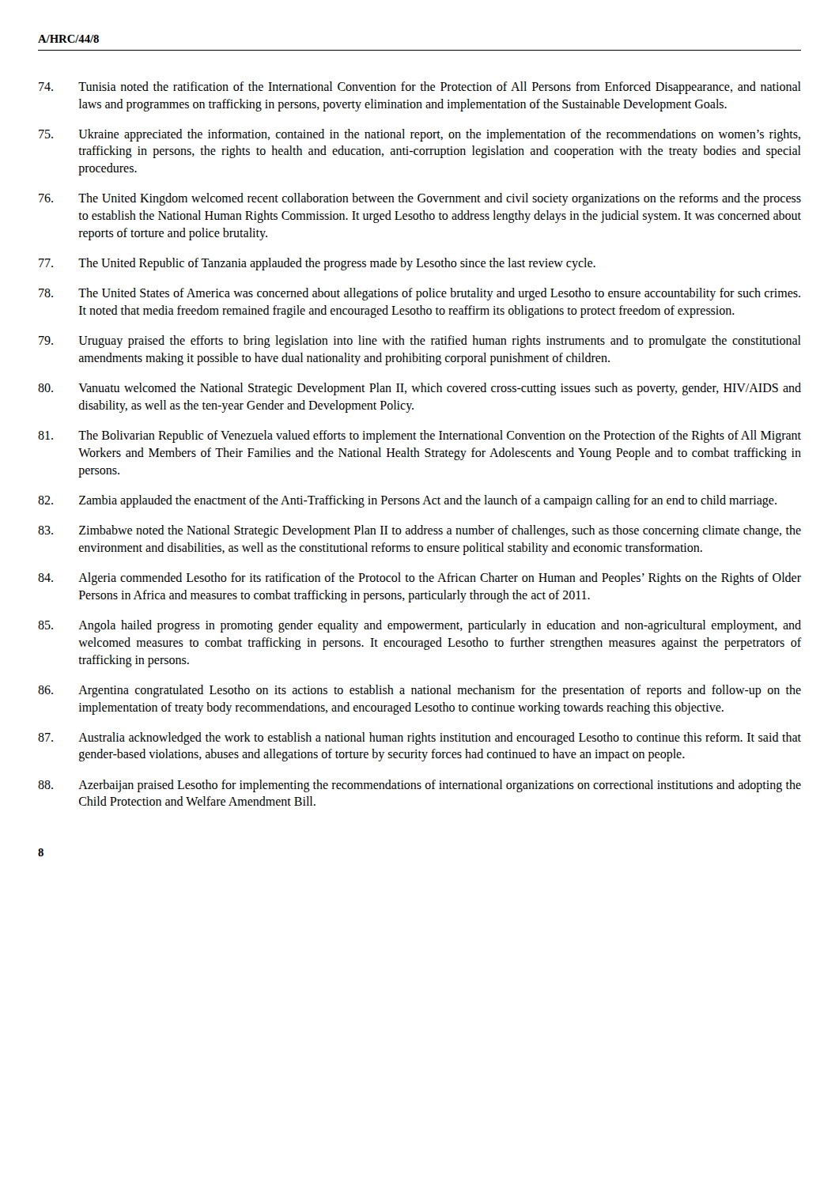A/HRC/44/8
Tunisia noted the ratification of the International Convention for the Protection of All Persons from Enforced Disappearance, and national laws and programmes on trafficking in persons, poverty elimination and implementation of the Sustainable Development Goals.
Ukraine appreciated the information, contained in the national report, on the implementation of the recommendations on women’s rights, trafficking in persons, the rights to health and education, anti-corruption legislation and cooperation with the treaty bodies and special procedures.
The United Kingdom welcomed recent collaboration between the Government and civil society organizations on the reforms and the process to establish the National Human Rights Commission. It urged Lesotho to address lengthy delays in the judicial system. It was concerned about reports of torture and police brutality.
The United Republic of Tanzania applauded the progress made by Lesotho since the last review cycle.
The United States of America was concerned about allegations of police brutality and urged Lesotho to ensure accountability for such crimes. It noted that media freedom remained fragile and encouraged Lesotho to reaffirm its obligations to protect freedom of expression.
Uruguay praised the efforts to bring legislation into line with the ratified human rights instruments and to promulgate the constitutional amendments making it possible to have dual nationality and prohibiting corporal punishment of children.
Vanuatu welcomed the National Strategic Development Plan II, which covered cross-cutting issues such as poverty, gender, HIV/AIDS and disability, as well as the ten-year Gender and Development Policy.
The Bolivarian Republic of Venezuela valued efforts to implement the International Convention on the Protection of the Rights of All Migrant Workers and Members of Their Families and the National Health Strategy for Adolescents and Young People and to combat trafficking in persons.
Zambia applauded the enactment of the Anti-Trafficking in Persons Act and the launch of a campaign calling for an end to child marriage.
Zimbabwe noted the National Strategic Development Plan II to address a number of challenges, such as those concerning climate change, the environment and disabilities, as well as the constitutional reforms to ensure political stability and economic transformation.
Algeria commended Lesotho for its ratification of the Protocol to the African Charter on Human and Peoples’ Rights on the Rights of Older Persons in Africa and measures to combat trafficking in persons, particularly through the act of 2011.
Angola hailed progress in promoting gender equality and empowerment, particularly in education and non-agricultural employment, and welcomed measures to combat trafficking in persons. It encouraged Lesotho to further strengthen measures against the perpetrators of trafficking in persons.
Argentina congratulated Lesotho on its actions to establish a national mechanism for the presentation of reports and follow-up on the implementation of treaty body recommendations, and encouraged Lesotho to continue working towards reaching this objective.
Australia acknowledged the work to establish a national human rights institution and encouraged Lesotho to continue this reform. It said that gender-based violations, abuses and allegations of torture by security forces had continued to have an impact on people.
Azerbaijan praised Lesotho for implementing the recommendations of international organizations on correctional institutions and adopting the Child Protection and Welfare Amendment Bill.
8